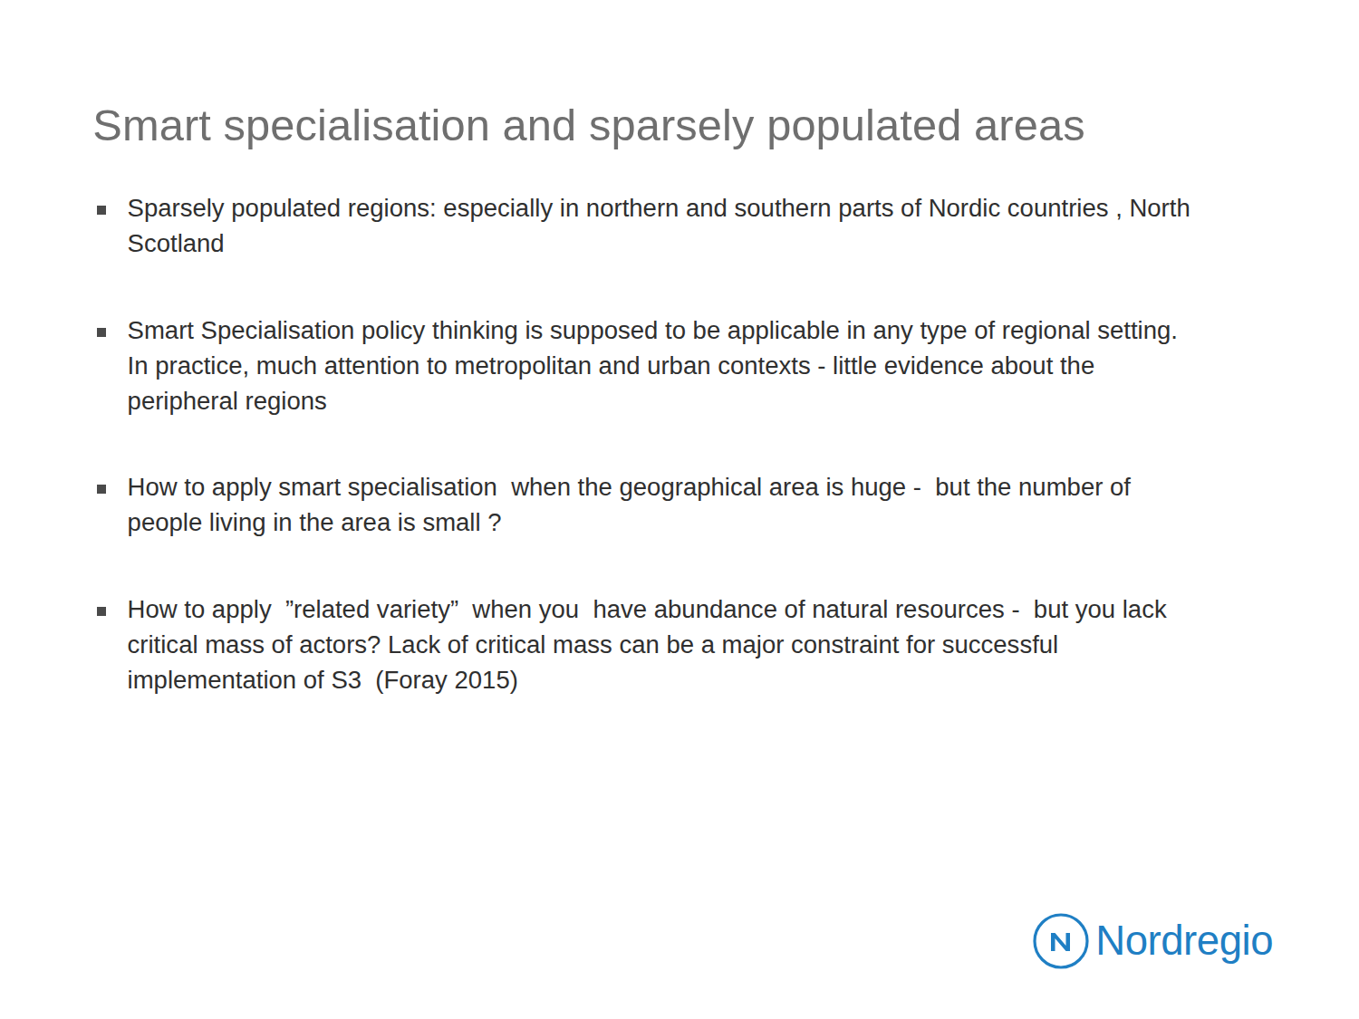Smart specialisation and sparsely populated areas
Sparsely populated regions: especially in northern and southern parts of Nordic countries , North Scotland
Smart Specialisation policy thinking is supposed to be applicable in any type of regional setting. In practice, much attention to metropolitan and urban contexts - little evidence about the peripheral regions
How to apply smart specialisation when the geographical area is huge - but the number of people living in the area is small ?
How to apply ”related variety” when you have abundance of natural resources - but you lack critical mass of actors? Lack of critical mass can be a major constraint for successful implementation of S3 (Foray 2015)
Nordregio